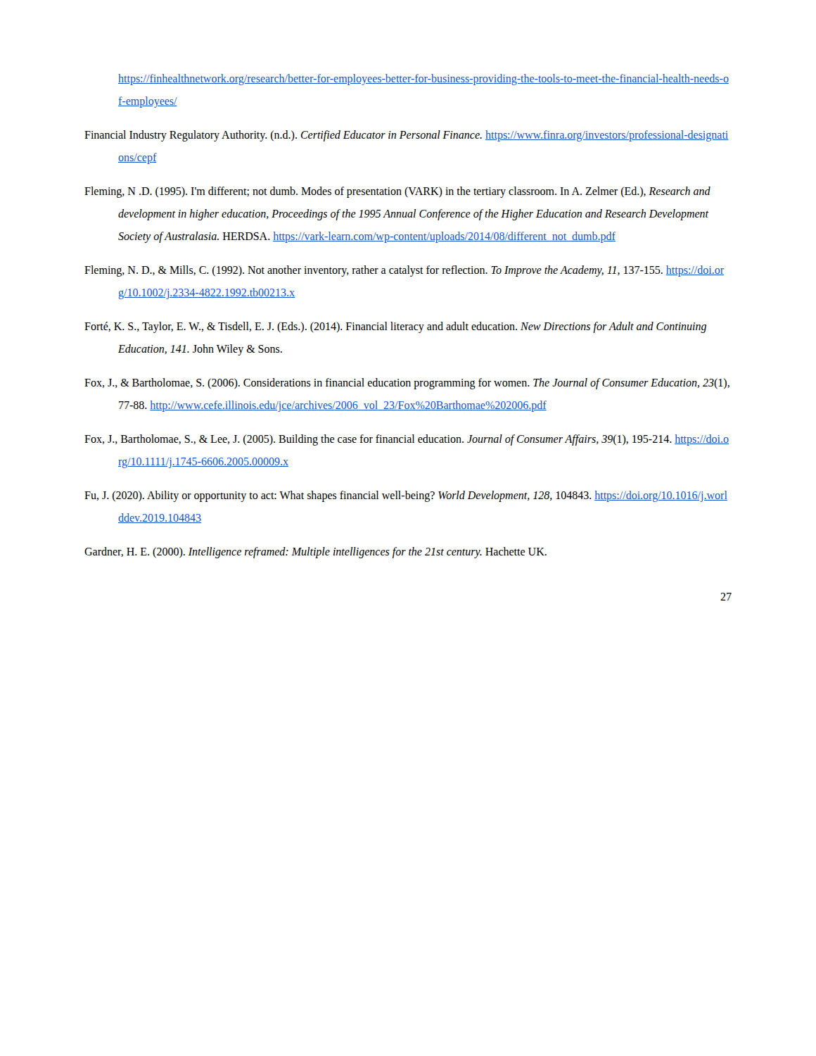https://finhealthnetwork.org/research/better-for-employees-better-for-business-providing-the-tools-to-meet-the-financial-health-needs-of-employees/
Financial Industry Regulatory Authority. (n.d.). Certified Educator in Personal Finance. https://www.finra.org/investors/professional-designations/cepf
Fleming, N .D. (1995). I'm different; not dumb. Modes of presentation (VARK) in the tertiary classroom. In A. Zelmer (Ed.), Research and development in higher education, Proceedings of the 1995 Annual Conference of the Higher Education and Research Development Society of Australasia. HERDSA. https://vark-learn.com/wp-content/uploads/2014/08/different_not_dumb.pdf
Fleming, N. D., & Mills, C. (1992). Not another inventory, rather a catalyst for reflection. To Improve the Academy, 11, 137-155. https://doi.org/10.1002/j.2334-4822.1992.tb00213.x
Forté, K. S., Taylor, E. W., & Tisdell, E. J. (Eds.). (2014). Financial literacy and adult education. New Directions for Adult and Continuing Education, 141. John Wiley & Sons.
Fox, J., & Bartholomae, S. (2006). Considerations in financial education programming for women. The Journal of Consumer Education, 23(1), 77-88. http://www.cefe.illinois.edu/jce/archives/2006_vol_23/Fox%20Barthomae%202006.pdf
Fox, J., Bartholomae, S., & Lee, J. (2005). Building the case for financial education. Journal of Consumer Affairs, 39(1), 195-214. https://doi.org/10.1111/j.1745-6606.2005.00009.x
Fu, J. (2020). Ability or opportunity to act: What shapes financial well-being? World Development, 128, 104843. https://doi.org/10.1016/j.worlddev.2019.104843
Gardner, H. E. (2000). Intelligence reframed: Multiple intelligences for the 21st century. Hachette UK.
27